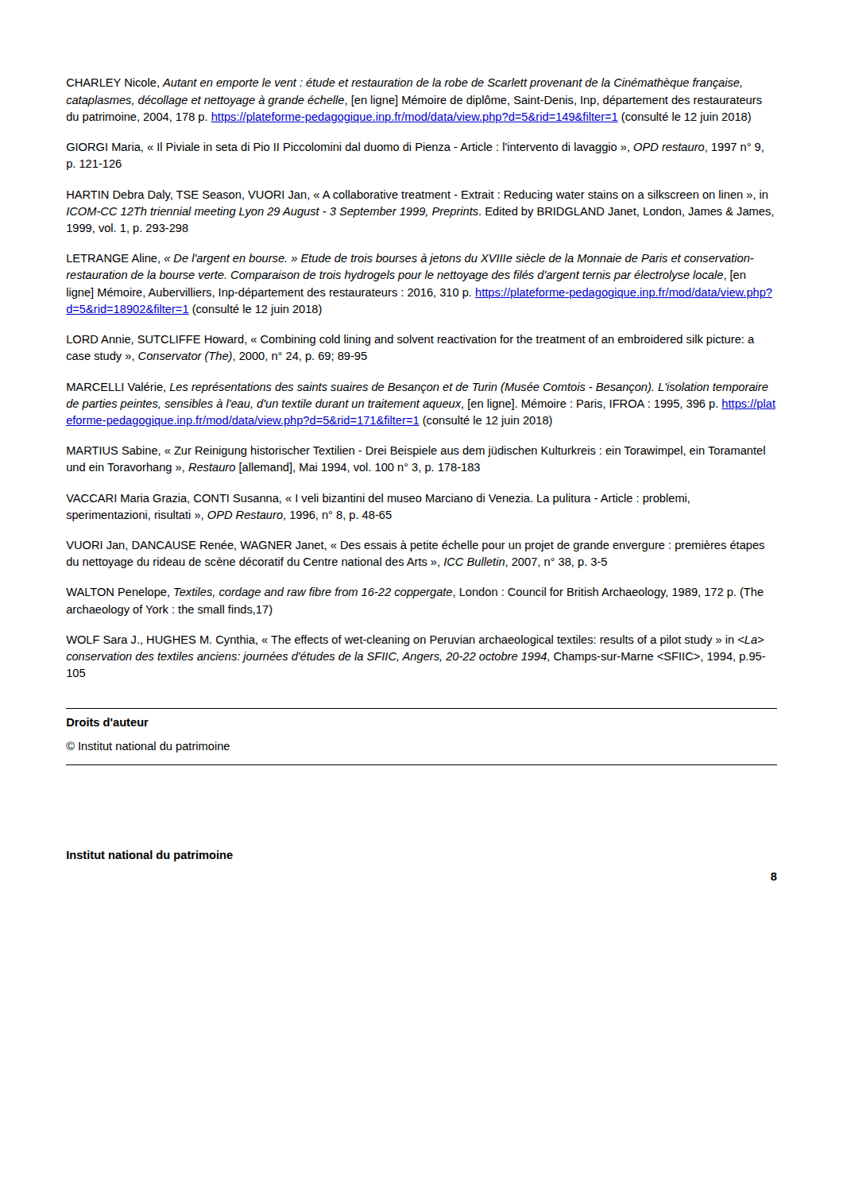CHARLEY Nicole, Autant en emporte le vent : étude et restauration de la robe de Scarlett provenant de la Cinémathèque française, cataplasmes, décollage et nettoyage à grande échelle, [en ligne] Mémoire de diplôme, Saint-Denis, Inp, département des restaurateurs du patrimoine, 2004, 178 p. https://plateforme-pedagogique.inp.fr/mod/data/view.php?d=5&rid=149&filter=1 (consulté le 12 juin 2018)
GIORGI Maria, « Il Piviale in seta di Pio II Piccolomini dal duomo di Pienza - Article : l'intervento di lavaggio », OPD restauro, 1997 n° 9, p. 121-126
HARTIN Debra Daly, TSE Season, VUORI Jan, « A collaborative treatment - Extrait : Reducing water stains on a silkscreen on linen », in ICOM-CC 12Th triennial meeting Lyon 29 August - 3 September 1999, Preprints. Edited by BRIDGLAND Janet, London, James & James, 1999, vol. 1, p. 293-298
LETRANGE Aline, « De l'argent en bourse. » Etude de trois bourses à jetons du XVIIIe siècle de la Monnaie de Paris et conservation-restauration de la bourse verte. Comparaison de trois hydrogels pour le nettoyage des filés d'argent ternis par électrolyse locale, [en ligne] Mémoire, Aubervilliers, Inp-département des restaurateurs : 2016, 310 p. https://plateforme-pedagogique.inp.fr/mod/data/view.php?d=5&rid=18902&filter=1 (consulté le 12 juin 2018)
LORD Annie, SUTCLIFFE Howard, « Combining cold lining and solvent reactivation for the treatment of an embroidered silk picture: a case study », Conservator (The), 2000, n° 24, p. 69; 89-95
MARCELLI Valérie, Les représentations des saints suaires de Besançon et de Turin (Musée Comtois - Besançon). L'isolation temporaire de parties peintes, sensibles à l'eau, d'un textile durant un traitement aqueux, [en ligne]. Mémoire : Paris, IFROA : 1995, 396 p. https://plateforme-pedagogique.inp.fr/mod/data/view.php?d=5&rid=171&filter=1 (consulté le 12 juin 2018)
MARTIUS Sabine, « Zur Reinigung historischer Textilien - Drei Beispiele aus dem jüdischen Kulturkreis : ein Torawimpel, ein Toramantel und ein Toravorhang », Restauro [allemand], Mai 1994, vol. 100 n° 3, p. 178-183
VACCARI Maria Grazia, CONTI Susanna, « I veli bizantini del museo Marciano di Venezia. La pulitura - Article : problemi, sperimentazioni, risultati », OPD Restauro, 1996, n° 8, p. 48-65
VUORI Jan, DANCAUSE Renée, WAGNER Janet, « Des essais à petite échelle pour un projet de grande envergure : premières étapes du nettoyage du rideau de scène décoratif du Centre national des Arts », ICC Bulletin, 2007, n° 38, p. 3-5
WALTON Penelope, Textiles, cordage and raw fibre from 16-22 coppergate, London : Council for British Archaeology, 1989, 172 p. (The archaeology of York : the small finds,17)
WOLF Sara J., HUGHES M. Cynthia, « The effects of wet-cleaning on Peruvian archaeological textiles: results of a pilot study » in <La> conservation des textiles anciens: journées d'études de la SFIIC, Angers, 20-22 octobre 1994, Champs-sur-Marne <SFIIC>, 1994, p.95-105
Droits d'auteur
© Institut national du patrimoine
Institut national du patrimoine
8